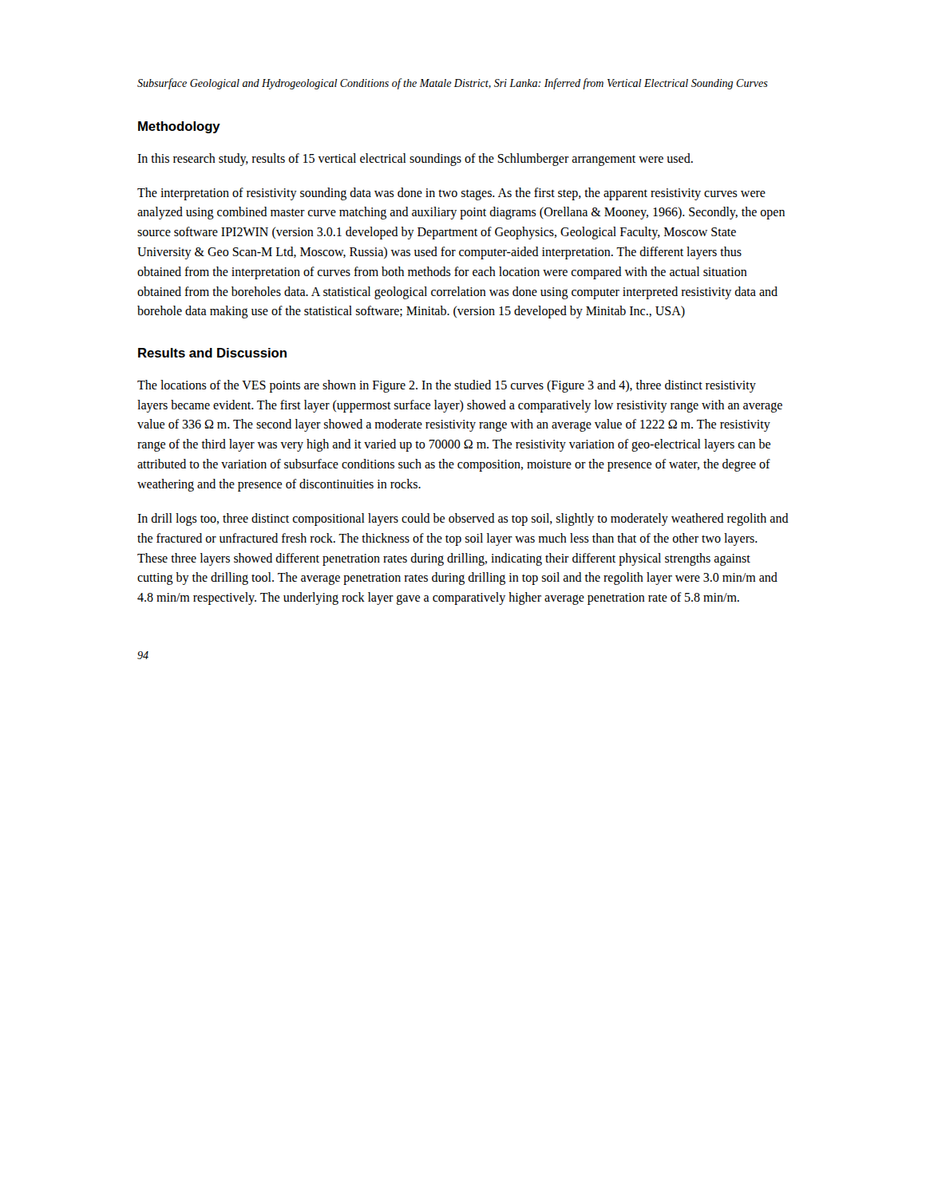Subsurface Geological and Hydrogeological Conditions of the Matale District, Sri Lanka: Inferred from Vertical Electrical Sounding Curves
Methodology
In this research study, results of 15 vertical electrical soundings of the Schlumberger arrangement were used.
The interpretation of resistivity sounding data was done in two stages. As the first step, the apparent resistivity curves were analyzed using combined master curve matching and auxiliary point diagrams (Orellana & Mooney, 1966). Secondly, the open source software IPI2WIN (version 3.0.1 developed by Department of Geophysics, Geological Faculty, Moscow State University & Geo Scan-M Ltd, Moscow, Russia) was used for computer-aided interpretation. The different layers thus obtained from the interpretation of curves from both methods for each location were compared with the actual situation obtained from the boreholes data. A statistical geological correlation was done using computer interpreted resistivity data and borehole data making use of the statistical software; Minitab. (version 15 developed by Minitab Inc., USA)
Results and Discussion
The locations of the VES points are shown in Figure 2. In the studied 15 curves (Figure 3 and 4), three distinct resistivity layers became evident. The first layer (uppermost surface layer) showed a comparatively low resistivity range with an average value of 336 Ω m. The second layer showed a moderate resistivity range with an average value of 1222 Ω m. The resistivity range of the third layer was very high and it varied up to 70000 Ω m. The resistivity variation of geo-electrical layers can be attributed to the variation of subsurface conditions such as the composition, moisture or the presence of water, the degree of weathering and the presence of discontinuities in rocks.
In drill logs too, three distinct compositional layers could be observed as top soil, slightly to moderately weathered regolith and the fractured or unfractured fresh rock. The thickness of the top soil layer was much less than that of the other two layers. These three layers showed different penetration rates during drilling, indicating their different physical strengths against cutting by the drilling tool. The average penetration rates during drilling in top soil and the regolith layer were 3.0 min/m and 4.8 min/m respectively. The underlying rock layer gave a comparatively higher average penetration rate of 5.8 min/m.
94